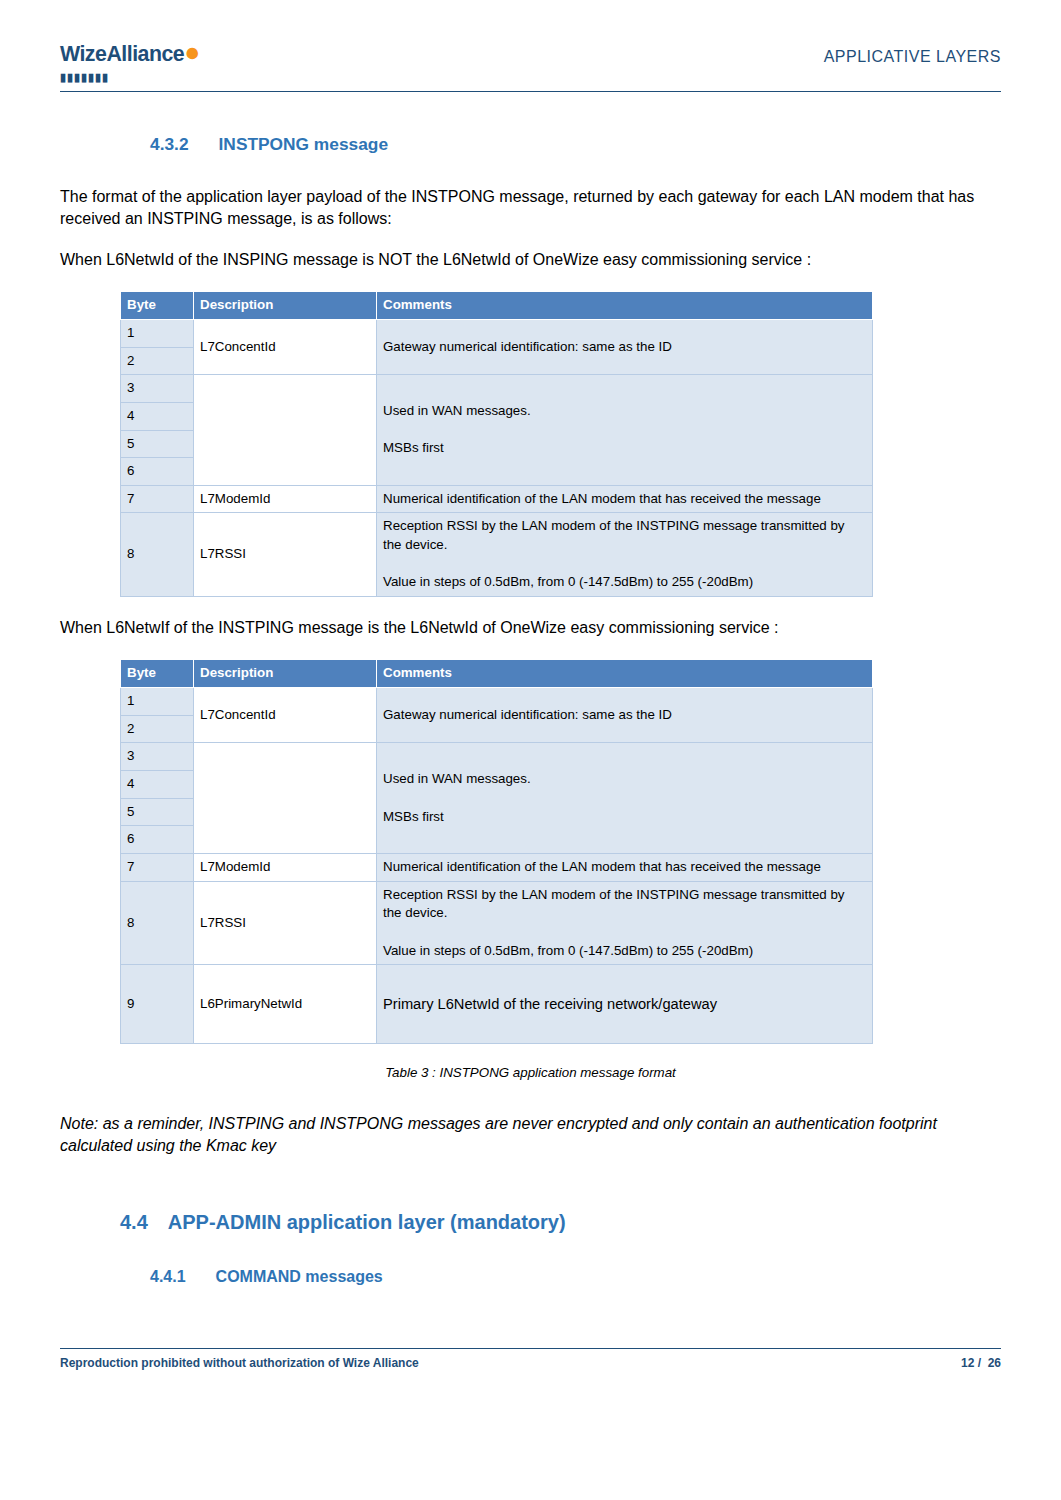Wize Alliance● ▮▮▮▮▮▮▮
APPLICATIVE LAYERS
4.3.2 INSTPONG message
The format of the application layer payload of the INSTPONG message, returned by each gateway for each LAN modem that has received an INSTPING message, is as follows:
When L6NetwId of the INSPING message is NOT the L6NetwId of OneWize easy commissioning service :
| Byte | Description | Comments |
| --- | --- | --- |
| 1 | L7ConcentId | Gateway numerical identification: same as the ID |
| 2 |
| 3 | | Used in WAN messages. MSBs first |
| 4 |
| 5 |
| 6 |
| 7 | L7ModemId | Numerical identification of the LAN modem that has received the message |
| 8 | L7RSSI | Reception RSSI by the LAN modem of the INSTPING message transmitted by the device. Value in steps of 0.5dBm, from 0 (-147.5dBm) to 255 (-20dBm) |
When L6NetwIf of the INSTPING message is the L6NetwId of OneWize easy commissioning service :
| Byte | Description | Comments |
| --- | --- | --- |
| 1 | L7ConcentId | Gateway numerical identification: same as the ID |
| 2 |
| 3 | | Used in WAN messages. MSBs first |
| 4 |
| 5 |
| 6 |
| 7 | L7ModemId | Numerical identification of the LAN modem that has received the message |
| 8 | L7RSSI | Reception RSSI by the LAN modem of the INSTPING message transmitted by the device. Value in steps of 0.5dBm, from 0 (-147.5dBm) to 255 (-20dBm) |
| 9 | L6PrimaryNetwId | Primary L6NetwId of the receiving network/gateway |
Table 3 : INSTPONG application message format
Note: as a reminder, INSTPING and INSTPONG messages are never encrypted and only contain an authentication footprint calculated using the Kmac key
4.4 APP-ADMIN application layer (mandatory)
4.4.1 COMMAND messages
Reproduction prohibited without authorization of Wize Alliance 12 / 26